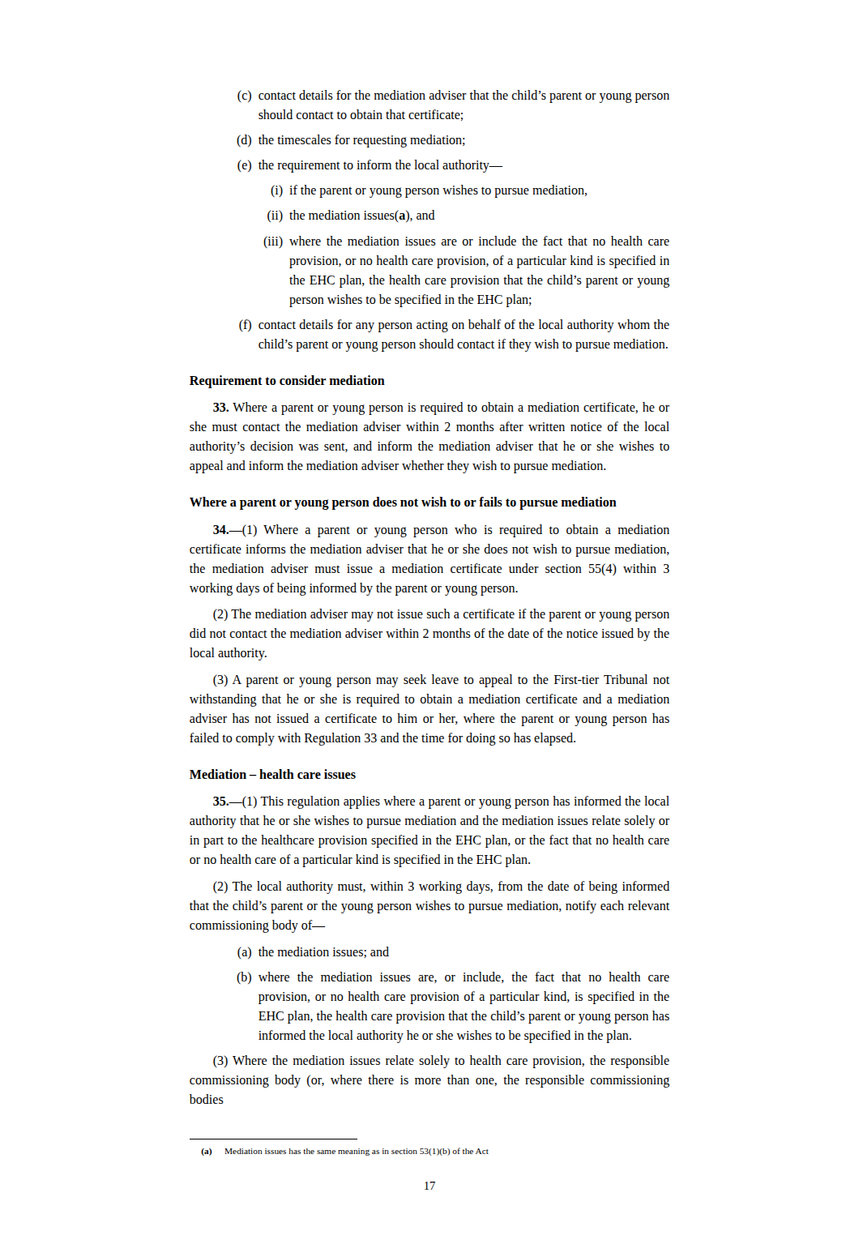(c) contact details for the mediation adviser that the child’s parent or young person should contact to obtain that certificate;
(d) the timescales for requesting mediation;
(e) the requirement to inform the local authority—
(i) if the parent or young person wishes to pursue mediation,
(ii) the mediation issues(a), and
(iii) where the mediation issues are or include the fact that no health care provision, or no health care provision, of a particular kind is specified in the EHC plan, the health care provision that the child’s parent or young person wishes to be specified in the EHC plan;
(f) contact details for any person acting on behalf of the local authority whom the child’s parent or young person should contact if they wish to pursue mediation.
Requirement to consider mediation
33. Where a parent or young person is required to obtain a mediation certificate, he or she must contact the mediation adviser within 2 months after written notice of the local authority’s decision was sent, and inform the mediation adviser that he or she wishes to appeal and inform the mediation adviser whether they wish to pursue mediation.
Where a parent or young person does not wish to or fails to pursue mediation
34.—(1) Where a parent or young person who is required to obtain a mediation certificate informs the mediation adviser that he or she does not wish to pursue mediation, the mediation adviser must issue a mediation certificate under section 55(4) within 3 working days of being informed by the parent or young person.
(2) The mediation adviser may not issue such a certificate if the parent or young person did not contact the mediation adviser within 2 months of the date of the notice issued by the local authority.
(3) A parent or young person may seek leave to appeal to the First-tier Tribunal not withstanding that he or she is required to obtain a mediation certificate and a mediation adviser has not issued a certificate to him or her, where the parent or young person has failed to comply with Regulation 33 and the time for doing so has elapsed.
Mediation – health care issues
35.—(1) This regulation applies where a parent or young person has informed the local authority that he or she wishes to pursue mediation and the mediation issues relate solely or in part to the healthcare provision specified in the EHC plan, or the fact that no health care or no health care of a particular kind is specified in the EHC plan.
(2) The local authority must, within 3 working days, from the date of being informed that the child’s parent or the young person wishes to pursue mediation, notify each relevant commissioning body of—
(a) the mediation issues; and
(b) where the mediation issues are, or include, the fact that no health care provision, or no health care provision of a particular kind, is specified in the EHC plan, the health care provision that the child’s parent or young person has informed the local authority he or she wishes to be specified in the plan.
(3) Where the mediation issues relate solely to health care provision, the responsible commissioning body (or, where there is more than one, the responsible commissioning bodies
(a) Mediation issues has the same meaning as in section 53(1)(b) of the Act
17